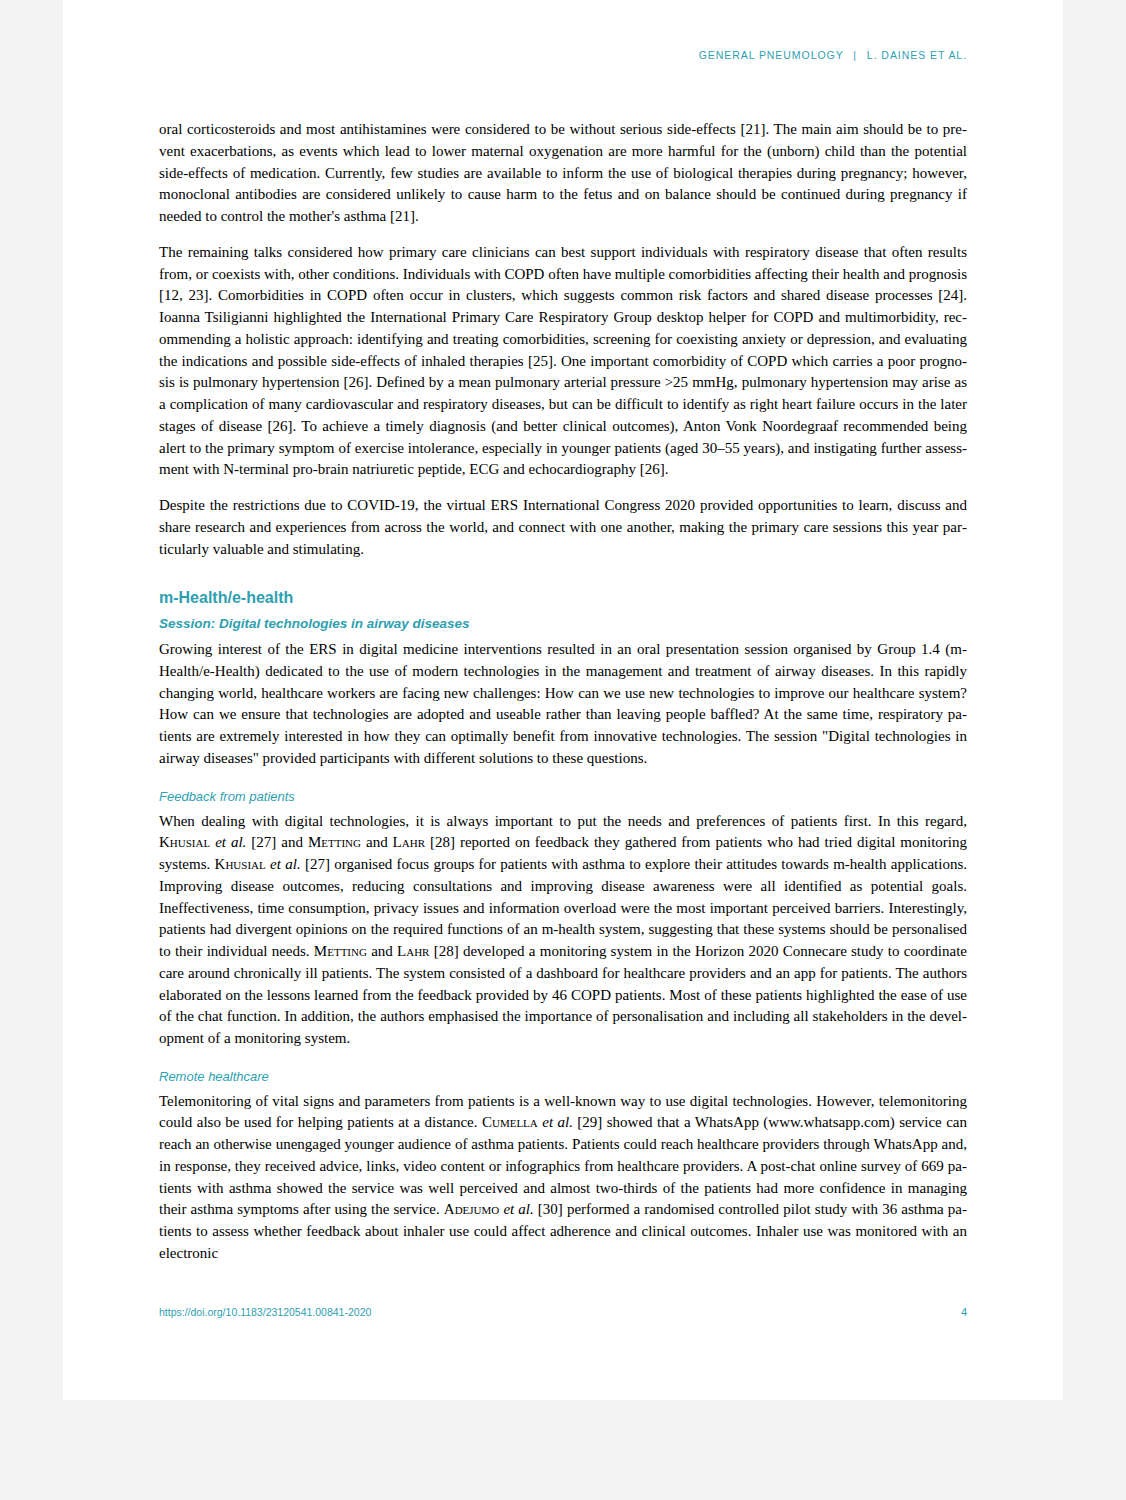GENERAL PNEUMOLOGY | L. DAINES ET AL.
oral corticosteroids and most antihistamines were considered to be without serious side-effects [21]. The main aim should be to prevent exacerbations, as events which lead to lower maternal oxygenation are more harmful for the (unborn) child than the potential side-effects of medication. Currently, few studies are available to inform the use of biological therapies during pregnancy; however, monoclonal antibodies are considered unlikely to cause harm to the fetus and on balance should be continued during pregnancy if needed to control the mother's asthma [21].
The remaining talks considered how primary care clinicians can best support individuals with respiratory disease that often results from, or coexists with, other conditions. Individuals with COPD often have multiple comorbidities affecting their health and prognosis [12, 23]. Comorbidities in COPD often occur in clusters, which suggests common risk factors and shared disease processes [24]. Ioanna Tsiligianni highlighted the International Primary Care Respiratory Group desktop helper for COPD and multimorbidity, recommending a holistic approach: identifying and treating comorbidities, screening for coexisting anxiety or depression, and evaluating the indications and possible side-effects of inhaled therapies [25]. One important comorbidity of COPD which carries a poor prognosis is pulmonary hypertension [26]. Defined by a mean pulmonary arterial pressure >25 mmHg, pulmonary hypertension may arise as a complication of many cardiovascular and respiratory diseases, but can be difficult to identify as right heart failure occurs in the later stages of disease [26]. To achieve a timely diagnosis (and better clinical outcomes), Anton Vonk Noordegraaf recommended being alert to the primary symptom of exercise intolerance, especially in younger patients (aged 30–55 years), and instigating further assessment with N-terminal pro-brain natriuretic peptide, ECG and echocardiography [26].
Despite the restrictions due to COVID-19, the virtual ERS International Congress 2020 provided opportunities to learn, discuss and share research and experiences from across the world, and connect with one another, making the primary care sessions this year particularly valuable and stimulating.
m-Health/e-health
Session: Digital technologies in airway diseases
Growing interest of the ERS in digital medicine interventions resulted in an oral presentation session organised by Group 1.4 (m-Health/e-Health) dedicated to the use of modern technologies in the management and treatment of airway diseases. In this rapidly changing world, healthcare workers are facing new challenges: How can we use new technologies to improve our healthcare system? How can we ensure that technologies are adopted and useable rather than leaving people baffled? At the same time, respiratory patients are extremely interested in how they can optimally benefit from innovative technologies. The session "Digital technologies in airway diseases" provided participants with different solutions to these questions.
Feedback from patients
When dealing with digital technologies, it is always important to put the needs and preferences of patients first. In this regard, Khusial et al. [27] and Metting and Lahr [28] reported on feedback they gathered from patients who had tried digital monitoring systems. Khusial et al. [27] organised focus groups for patients with asthma to explore their attitudes towards m-health applications. Improving disease outcomes, reducing consultations and improving disease awareness were all identified as potential goals. Ineffectiveness, time consumption, privacy issues and information overload were the most important perceived barriers. Interestingly, patients had divergent opinions on the required functions of an m-health system, suggesting that these systems should be personalised to their individual needs. Metting and Lahr [28] developed a monitoring system in the Horizon 2020 Connecare study to coordinate care around chronically ill patients. The system consisted of a dashboard for healthcare providers and an app for patients. The authors elaborated on the lessons learned from the feedback provided by 46 COPD patients. Most of these patients highlighted the ease of use of the chat function. In addition, the authors emphasised the importance of personalisation and including all stakeholders in the development of a monitoring system.
Remote healthcare
Telemonitoring of vital signs and parameters from patients is a well-known way to use digital technologies. However, telemonitoring could also be used for helping patients at a distance. Cumella et al. [29] showed that a WhatsApp (www.whatsapp.com) service can reach an otherwise unengaged younger audience of asthma patients. Patients could reach healthcare providers through WhatsApp and, in response, they received advice, links, video content or infographics from healthcare providers. A post-chat online survey of 669 patients with asthma showed the service was well perceived and almost two-thirds of the patients had more confidence in managing their asthma symptoms after using the service. Adejumo et al. [30] performed a randomised controlled pilot study with 36 asthma patients to assess whether feedback about inhaler use could affect adherence and clinical outcomes. Inhaler use was monitored with an electronic
https://doi.org/10.1183/23120541.00841-2020 4